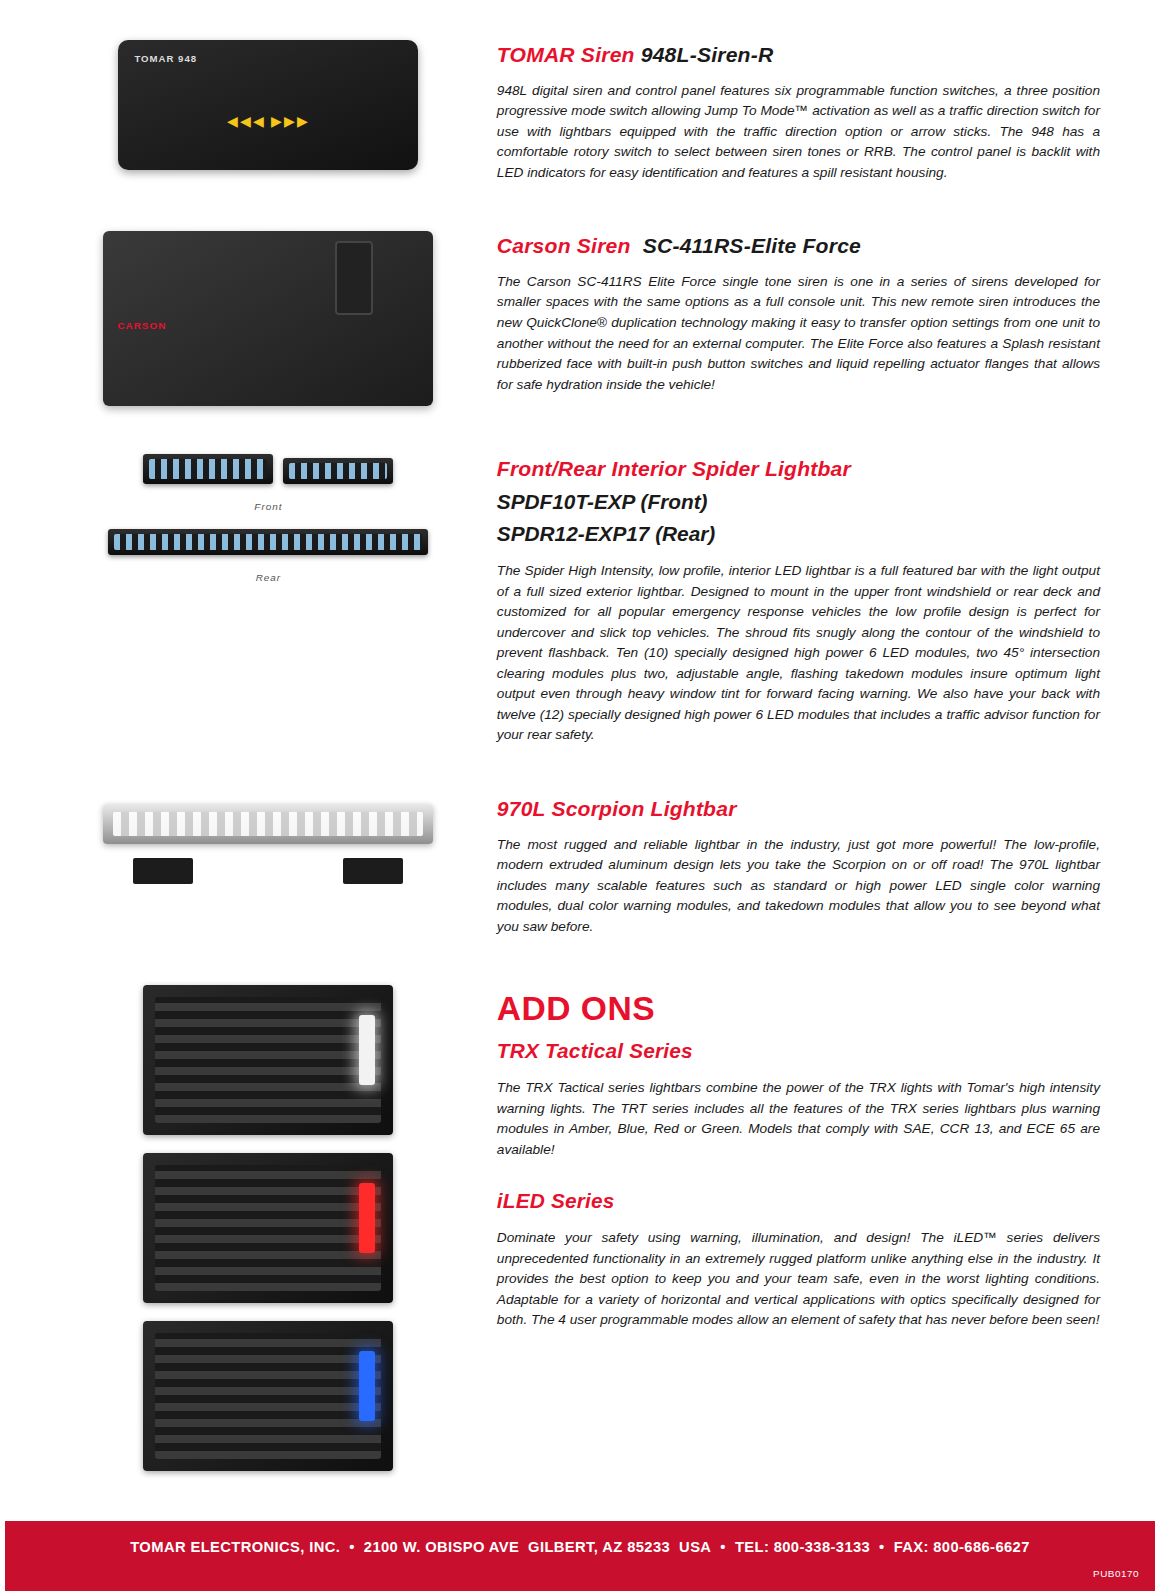TOMAR Siren 948L-Siren-R
948L digital siren and control panel features six programmable function switches, a three position progressive mode switch allowing Jump To Mode™ activation as well as a traffic direction switch for use with lightbars equipped with the traffic direction option or arrow sticks. The 948 has a comfortable rotory switch to select between siren tones or RRB. The control panel is backlit with LED indicators for easy identification and features a spill resistant housing.
Carson Siren SC-411RS-Elite Force
The Carson SC-411RS Elite Force single tone siren is one in a series of sirens developed for smaller spaces with the same options as a full console unit. This new remote siren introduces the new QuickClone® duplication technology making it easy to transfer option settings from one unit to another without the need for an external computer. The Elite Force also features a Splash resistant rubberized face with built-in push button switches and liquid repelling actuator flanges that allows for safe hydration inside the vehicle!
Front
Rear
Front/Rear Interior Spider Lightbar
SPDF10T-EXP (Front)
SPDR12-EXP17 (Rear)
The Spider High Intensity, low profile, interior LED lightbar is a full featured bar with the light output of a full sized exterior lightbar. Designed to mount in the upper front windshield or rear deck and customized for all popular emergency response vehicles the low profile design is perfect for undercover and slick top vehicles. The shroud fits snugly along the contour of the windshield to prevent flashback. Ten (10) specially designed high power 6 LED modules, two 45° intersection clearing modules plus two, adjustable angle, flashing takedown modules insure optimum light output even through heavy window tint for forward facing warning. We also have your back with twelve (12) specially designed high power 6 LED modules that includes a traffic advisor function for your rear safety.
970L Scorpion Lightbar
The most rugged and reliable lightbar in the industry, just got more powerful! The low-profile, modern extruded aluminum design lets you take the Scorpion on or off road! The 970L lightbar includes many scalable features such as standard or high power LED single color warning modules, dual color warning modules, and takedown modules that allow you to see beyond what you saw before.
ADD ONS
TRX Tactical Series
The TRX Tactical series lightbars combine the power of the TRX lights with Tomar's high intensity warning lights. The TRT series includes all the features of the TRX series lightbars plus warning modules in Amber, Blue, Red or Green. Models that comply with SAE, CCR 13, and ECE 65 are available!
iLED Series
Dominate your safety using warning, illumination, and design! The iLED™ series delivers unprecedented functionality in an extremely rugged platform unlike anything else in the industry. It provides the best option to keep you and your team safe, even in the worst lighting conditions. Adaptable for a variety of horizontal and vertical applications with optics specifically designed for both. The 4 user programmable modes allow an element of safety that has never before been seen!
TOMAR ELECTRONICS, INC. • 2100 W. OBISPO AVE GILBERT, AZ 85233 USA • TEL: 800-338-3133 • FAX: 800-686-6627
PUB0170